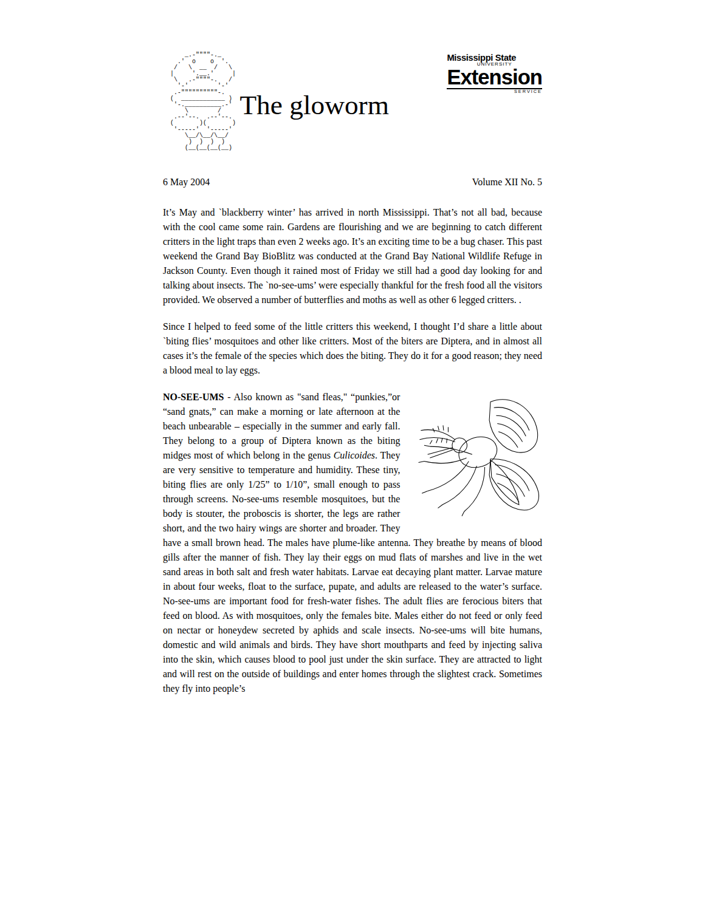_.-""""-._
    .'  o    o  '.
   /   \  __  /   \
  |     '.__.'     |
   \   .-""""-.   /
    '-'        '-'
   .-""""""""""-.
  (  ____________ )
   '-.__________.-'
      \        /
   .--'--.  .--'--.
  (       )(       )
   '-----'  '-----'
      \__/\__/\__/
       )  )  )  )
      (__(__(__(__)
The gloworm
Mississippi State UNIVERSITY Extension
SERVICE
6 May 2004 Volume XII No. 5
It’s May and `blackberry winter’ has arrived in north Mississippi. That’s not all bad, because with the cool came some rain. Gardens are flourishing and we are beginning to catch different critters in the light traps than even 2 weeks ago. It’s an exciting time to be a bug chaser. This past weekend the Grand Bay BioBlitz was conducted at the Grand Bay National Wildlife Refuge in Jackson County. Even though it rained most of Friday we still had a good day looking for and talking about insects. The `no-see-ums’ were especially thankful for the fresh food all the visitors provided. We observed a number of butterflies and moths as well as other 6 legged critters. .
Since I helped to feed some of the little critters this weekend, I thought I’d share a little about `biting flies’ mosquitoes and other like critters. Most of the biters are Diptera, and in almost all cases it’s the female of the species which does the biting. They do it for a good reason; they need a blood meal to lay eggs.
NO-SEE-UMS - Also known as "sand fleas," “punkies,”or “sand gnats,” can make a morning or late afternoon at the beach unbearable – especially in the summer and early fall. They belong to a group of Diptera known as the biting midges most of which belong in the genus Culicoides. They are very sensitive to temperature and humidity. These tiny, biting flies are only 1/25” to 1/10”, small enough to pass through screens. No-see-ums resemble mosquitoes, but the body is stouter, the proboscis is shorter, the legs are rather short, and the two hairy wings are shorter and broader. They have a small brown head. The males have plume-like antenna. They breathe by means of blood gills after the manner of fish. They lay their eggs on mud flats of marshes and live in the wet sand areas in both salt and fresh water habitats. Larvae eat decaying plant matter. Larvae mature in about four weeks, float to the surface, pupate, and adults are released to the water’s surface. No-see-ums are important food for fresh-water fishes. The adult flies are ferocious biters that feed on blood. As with mosquitoes, only the females bite. Males either do not feed or only feed on nectar or honeydew secreted by aphids and scale insects. No-see-ums will bite humans, domestic and wild animals and birds. They have short mouthparts and feed by injecting saliva into the skin, which causes blood to pool just under the skin surface. They are attracted to light and will rest on the outside of buildings and enter homes through the slightest crack. Sometimes they fly into people’s